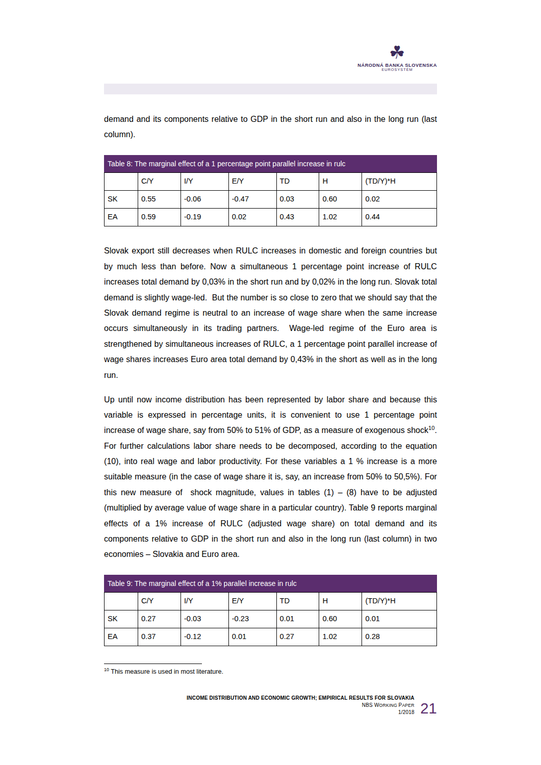☘ NÁRODNÁ BANKA SLOVENSKA EUROSYSTÉM
demand and its components relative to GDP in the short run and also in the long run (last column).
Table 8: The marginal effect of a 1 percentage point parallel increase in rulc
| | C/Y | I/Y | E/Y | TD | H | (TD/Y)*H |
| --- | --- | --- | --- | --- | --- | --- |
| SK | 0.55 | -0.06 | -0.47 | 0.03 | 0.60 | 0.02 |
| EA | 0.59 | -0.19 | 0.02 | 0.43 | 1.02 | 0.44 |
Slovak export still decreases when RULC increases in domestic and foreign countries but by much less than before. Now a simultaneous 1 percentage point increase of RULC increases total demand by 0,03% in the short run and by 0,02% in the long run. Slovak total demand is slightly wage-led. But the number is so close to zero that we should say that the Slovak demand regime is neutral to an increase of wage share when the same increase occurs simultaneously in its trading partners. Wage-led regime of the Euro area is strengthened by simultaneous increases of RULC, a 1 percentage point parallel increase of wage shares increases Euro area total demand by 0,43% in the short as well as in the long run.
Up until now income distribution has been represented by labor share and because this variable is expressed in percentage units, it is convenient to use 1 percentage point increase of wage share, say from 50% to 51% of GDP, as a measure of exogenous shock10. For further calculations labor share needs to be decomposed, according to the equation (10), into real wage and labor productivity. For these variables a 1 % increase is a more suitable measure (in the case of wage share it is, say, an increase from 50% to 50,5%). For this new measure of shock magnitude, values in tables (1) – (8) have to be adjusted (multiplied by average value of wage share in a particular country). Table 9 reports marginal effects of a 1% increase of RULC (adjusted wage share) on total demand and its components relative to GDP in the short run and also in the long run (last column) in two economies – Slovakia and Euro area.
Table 9: The marginal effect of a 1% parallel increase in rulc
| | C/Y | I/Y | E/Y | TD | H | (TD/Y)*H |
| --- | --- | --- | --- | --- | --- | --- |
| SK | 0.27 | -0.03 | -0.23 | 0.01 | 0.60 | 0.01 |
| EA | 0.37 | -0.12 | 0.01 | 0.27 | 1.02 | 0.28 |
10 This measure is used in most literature.
INCOME DISTRIBUTION AND ECONOMIC GROWTH; EMPIRICAL RESULTS FOR SLOVAKIA
NBS WORKING PAPER
1/2018
21